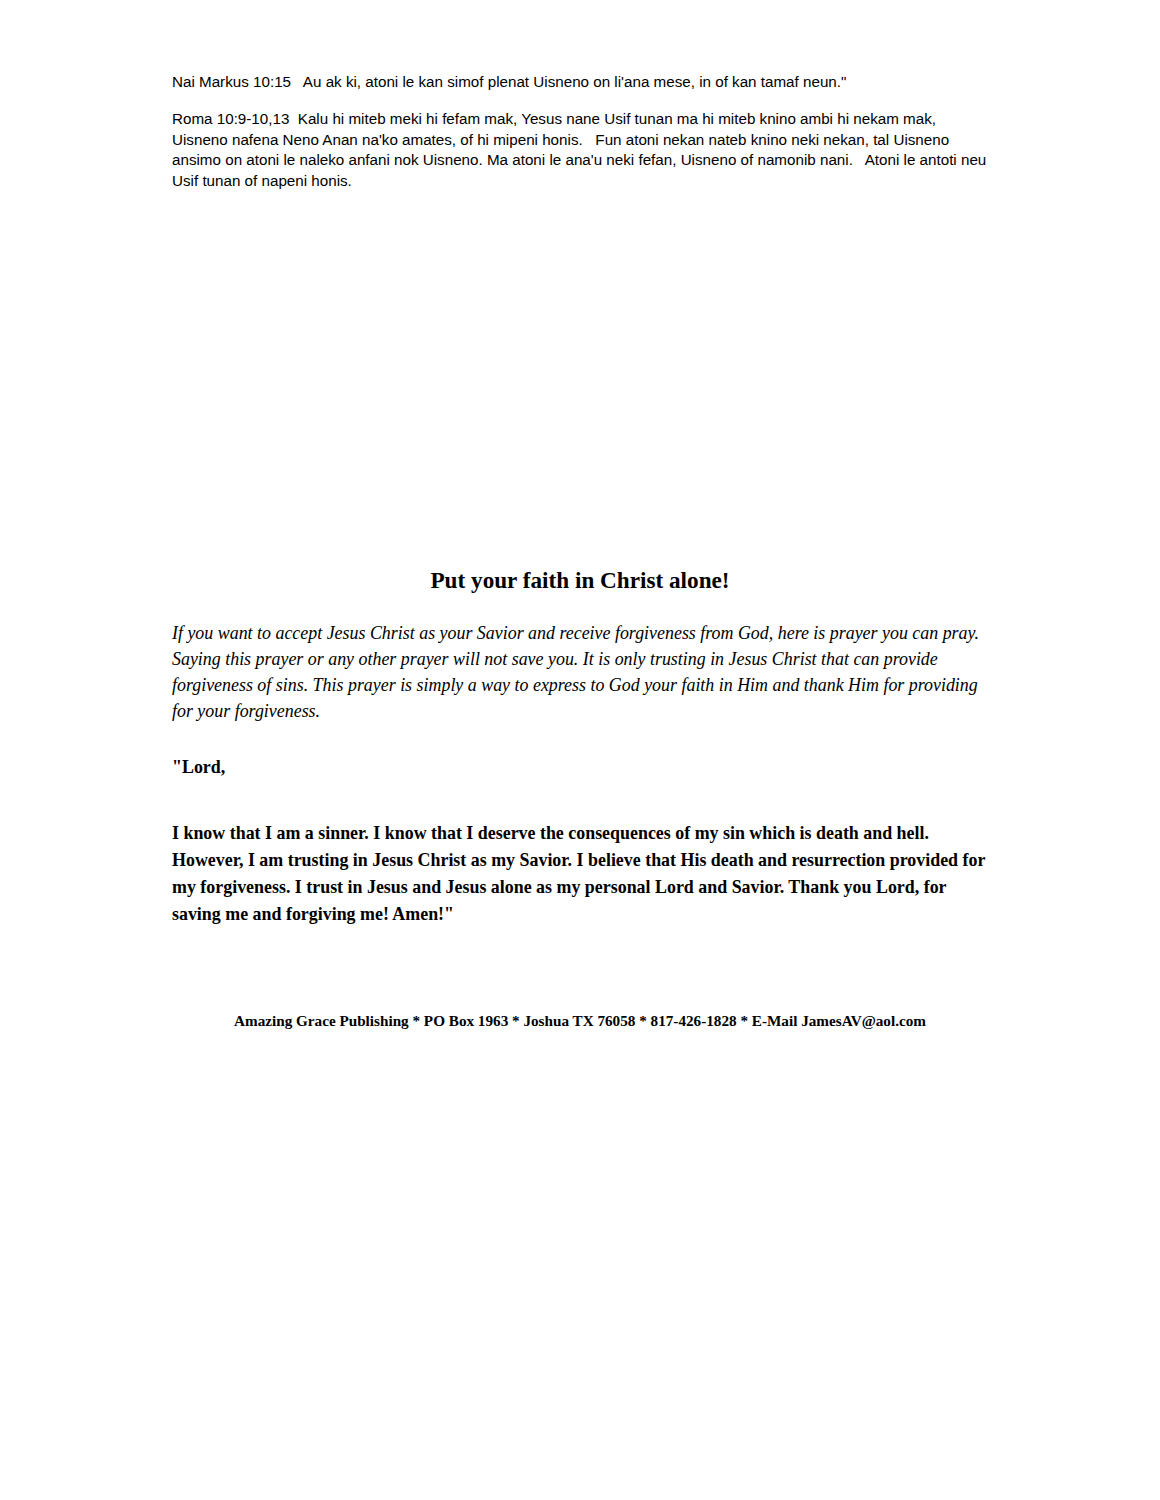Nai Markus 10:15 Au ak ki, atoni le kan simof plenat Uisneno on li'ana mese, in of kan tamaf neun."
Roma 10:9-10,13 Kalu hi miteb meki hi fefam mak, Yesus nane Usif tunan ma hi miteb knino ambi hi nekam mak, Uisneno nafena Neno Anan na'ko amates, of hi mipeni honis. Fun atoni nekan nateb knino neki nekan, tal Uisneno ansimo on atoni le naleko anfani nok Uisneno. Ma atoni le ana'u neki fefan, Uisneno of namonib nani. Atoni le antoti neu Usif tunan of napeni honis.
Put your faith in Christ alone!
If you want to accept Jesus Christ as your Savior and receive forgiveness from God, here is prayer you can pray. Saying this prayer or any other prayer will not save you. It is only trusting in Jesus Christ that can provide forgiveness of sins. This prayer is simply a way to express to God your faith in Him and thank Him for providing for your forgiveness.
"Lord,
I know that I am a sinner. I know that I deserve the consequences of my sin which is death and hell. However, I am trusting in Jesus Christ as my Savior. I believe that His death and resurrection provided for my forgiveness. I trust in Jesus and Jesus alone as my personal Lord and Savior. Thank you Lord, for saving me and forgiving me! Amen!"
Amazing Grace Publishing * PO Box 1963 * Joshua TX 76058 * 817-426-1828 * E-Mail JamesAV@aol.com